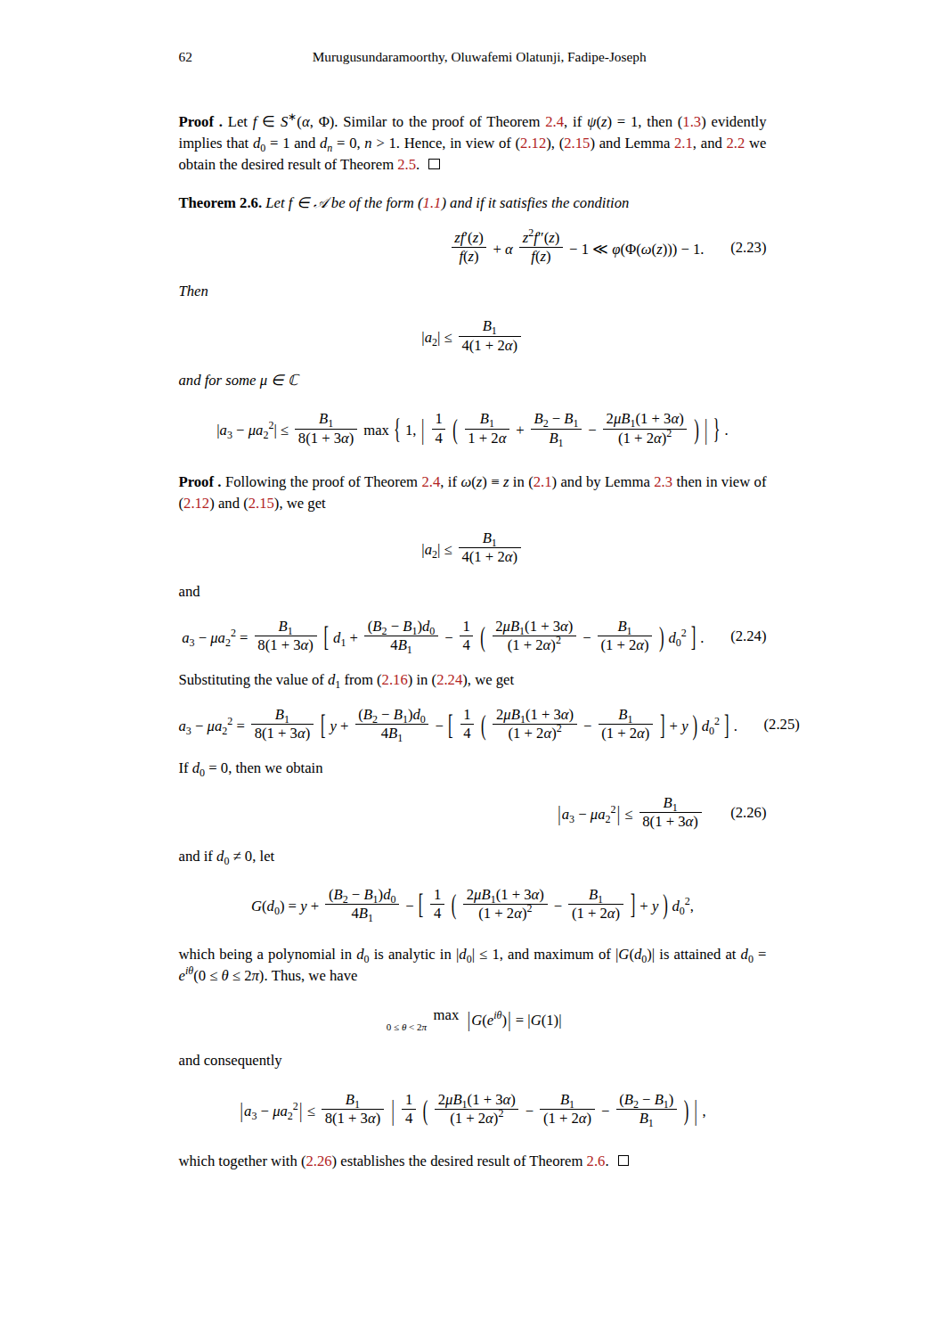62
Murugusundaramoorthy, Oluwafemi Olatunji, Fadipe-Joseph
Proof . Let f ∈ S∗(α, Φ). Similar to the proof of Theorem 2.4, if ψ(z) = 1, then (1.3) evidently implies that d0 = 1 and dn = 0, n > 1. Hence, in view of (2.12), (2.15) and Lemma 2.1, and 2.2 we obtain the desired result of Theorem 2.5.
Theorem 2.6. Let f ∈ 𝒜 be of the form (1.1) and if it satisfies the condition
zf′(z) f(z) + α z2f″(z) f(z) − 1 ≪ φ(Φ(ω(z))) − 1.
(2.23)
Then
|a2| ≤ B14(1 + 2α)
and for some μ ∈ ℂ
|a3 − μa22| ≤ B18(1 + 3α) max { 1, | 14 ( B11 + 2α + B2 − B1 B1 − 2μB1(1 + 3α)(1 + 2α)2 ) | } .
Proof . Following the proof of Theorem 2.4, if ω(z) ≡ z in (2.1) and by Lemma 2.3 then in view of (2.12) and (2.15), we get
|a2| ≤ B14(1 + 2α)
and
a3 − μa22 = B18(1 + 3α) [ d1 + (B2 − B1)d04B1 − 14 ( 2μB1(1 + 3α)(1 + 2α)2 − B1(1 + 2α) ) d02 ] .
(2.24)
Substituting the value of d1 from (2.16) in (2.24), we get
a3 − μa22 = B18(1 + 3α) [ y + (B2 − B1)d04B1 − [ 14 ( 2μB1(1 + 3α)(1 + 2α)2 − B1(1 + 2α) ] + y ) d02 ] .
(2.25)
If d0 = 0, then we obtain
|a3 − μa22| ≤ B18(1 + 3α)
(2.26)
and if d0 ≠ 0, let
G(d0) = y + (B2 − B1)d04B1 − [ 14 ( 2μB1(1 + 3α)(1 + 2α)2 − B1(1 + 2α) ] + y ) d02,
which being a polynomial in d0 is analytic in |d0| ≤ 1, and maximum of |G(d0)| is attained at d0 = eiθ(0 ≤ θ ≤ 2π). Thus, we have
0 ≤ θ < 2π max |G(eiθ)| = |G(1)|
and consequently
|a3 − μa22| ≤ B18(1 + 3α) | 14 ( 2μB1(1 + 3α)(1 + 2α)2 − B1(1 + 2α) − (B2 − B1) B1 ) | ,
which together with (2.26) establishes the desired result of Theorem 2.6.